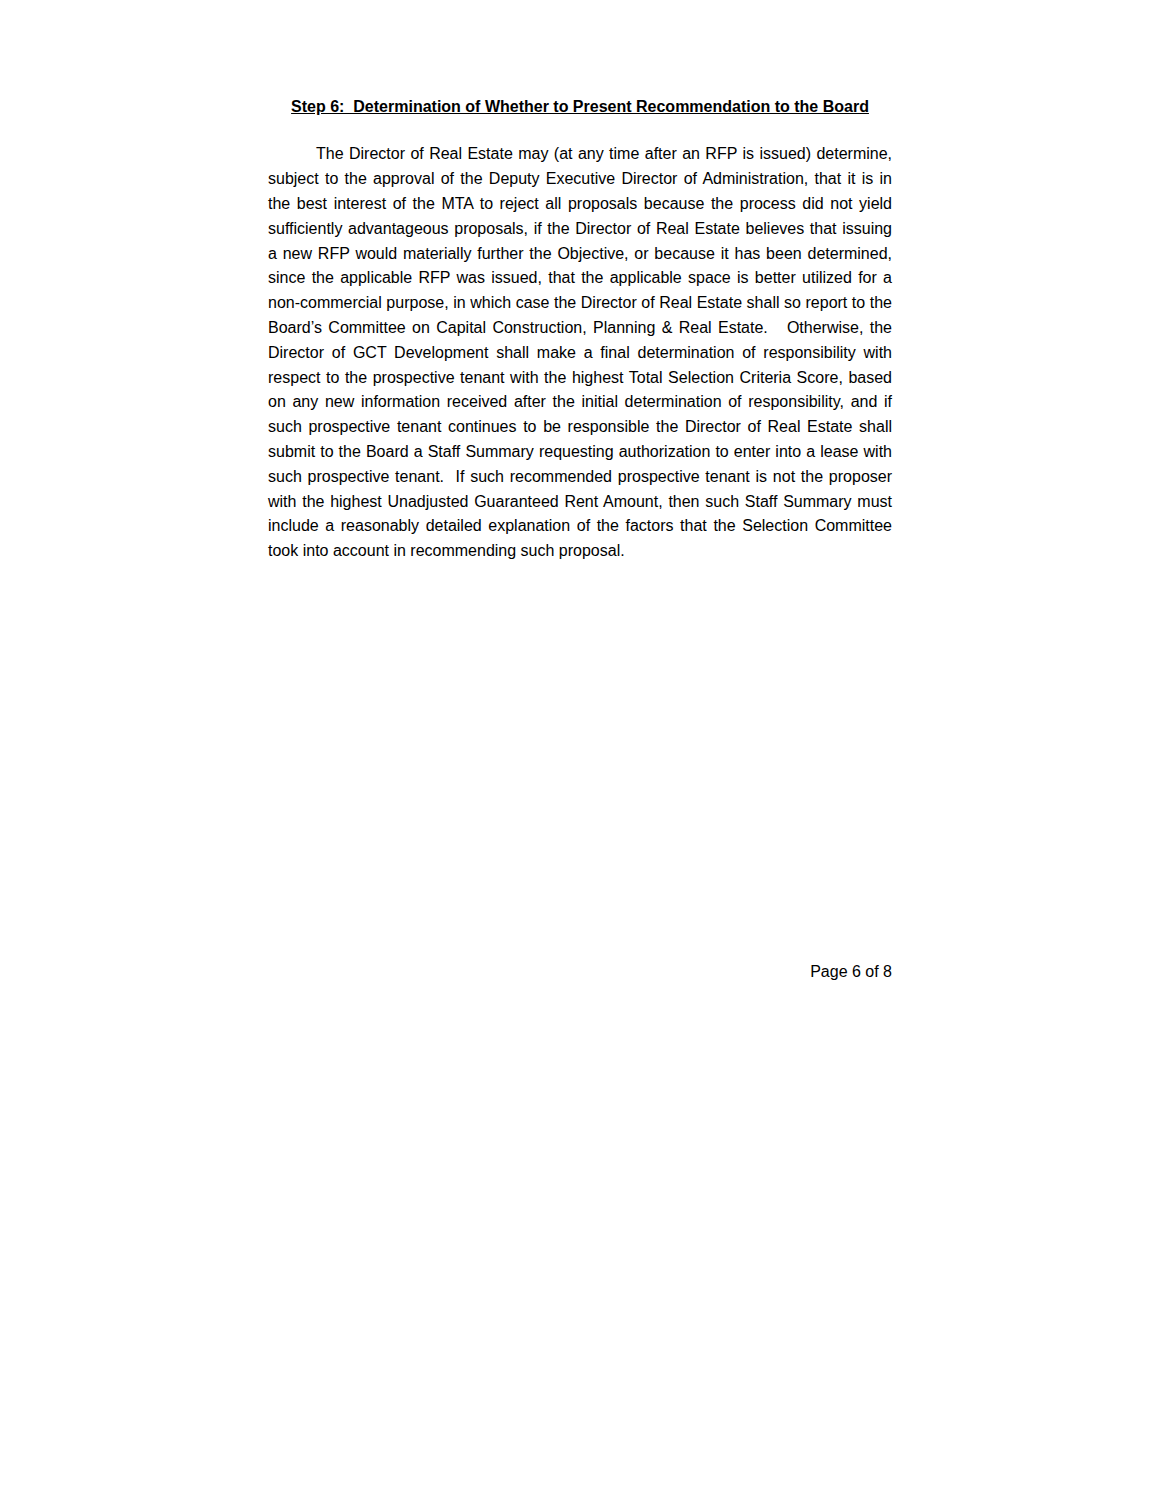Step 6: Determination of Whether to Present Recommendation to the Board
The Director of Real Estate may (at any time after an RFP is issued) determine, subject to the approval of the Deputy Executive Director of Administration, that it is in the best interest of the MTA to reject all proposals because the process did not yield sufficiently advantageous proposals, if the Director of Real Estate believes that issuing a new RFP would materially further the Objective, or because it has been determined, since the applicable RFP was issued, that the applicable space is better utilized for a non-commercial purpose, in which case the Director of Real Estate shall so report to the Board’s Committee on Capital Construction, Planning & Real Estate. Otherwise, the Director of GCT Development shall make a final determination of responsibility with respect to the prospective tenant with the highest Total Selection Criteria Score, based on any new information received after the initial determination of responsibility, and if such prospective tenant continues to be responsible the Director of Real Estate shall submit to the Board a Staff Summary requesting authorization to enter into a lease with such prospective tenant. If such recommended prospective tenant is not the proposer with the highest Unadjusted Guaranteed Rent Amount, then such Staff Summary must include a reasonably detailed explanation of the factors that the Selection Committee took into account in recommending such proposal.
Page 6 of 8